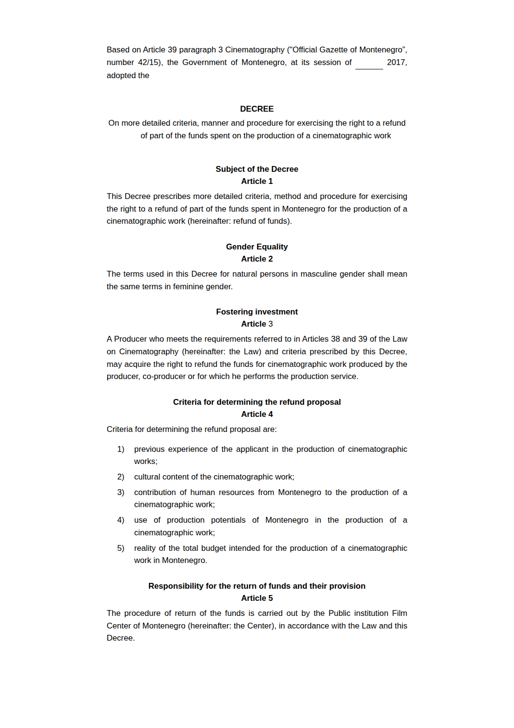Based on Article 39 paragraph 3 Cinematography ("Official Gazette of Montenegro”, number 42/15), the Government of Montenegro, at its session of 2017, adopted the
DECREE
On more detailed criteria, manner and procedure for exercising the right to a refund of part of the funds spent on the production of a cinematographic work
Subject of the Decree
Article 1
This Decree prescribes more detailed criteria, method and procedure for exercising the right to a refund of part of the funds spent in Montenegro for the production of a cinematographic work (hereinafter: refund of funds).
Gender Equality
Article 2
The terms used in this Decree for natural persons in masculine gender shall mean the same terms in feminine gender.
Fostering investment
Article 3
A Producer who meets the requirements referred to in Articles 38 and 39 of the Law on Cinematography (hereinafter: the Law) and criteria prescribed by this Decree, may acquire the right to refund the funds for cinematographic work produced by the producer, co-producer or for which he performs the production service.
Criteria for determining the refund proposal
Article 4
Criteria for determining the refund proposal are:
previous experience of the applicant in the production of cinematographic works;
cultural content of the cinematographic work;
contribution of human resources from Montenegro to the production of a cinematographic work;
use of production potentials of Montenegro in the production of a cinematographic work;
reality of the total budget intended for the production of a cinematographic work in Montenegro.
Responsibility for the return of funds and their provision
Article 5
The procedure of return of the funds is carried out by the Public institution Film Center of Montenegro (hereinafter: the Center), in accordance with the Law and this Decree.